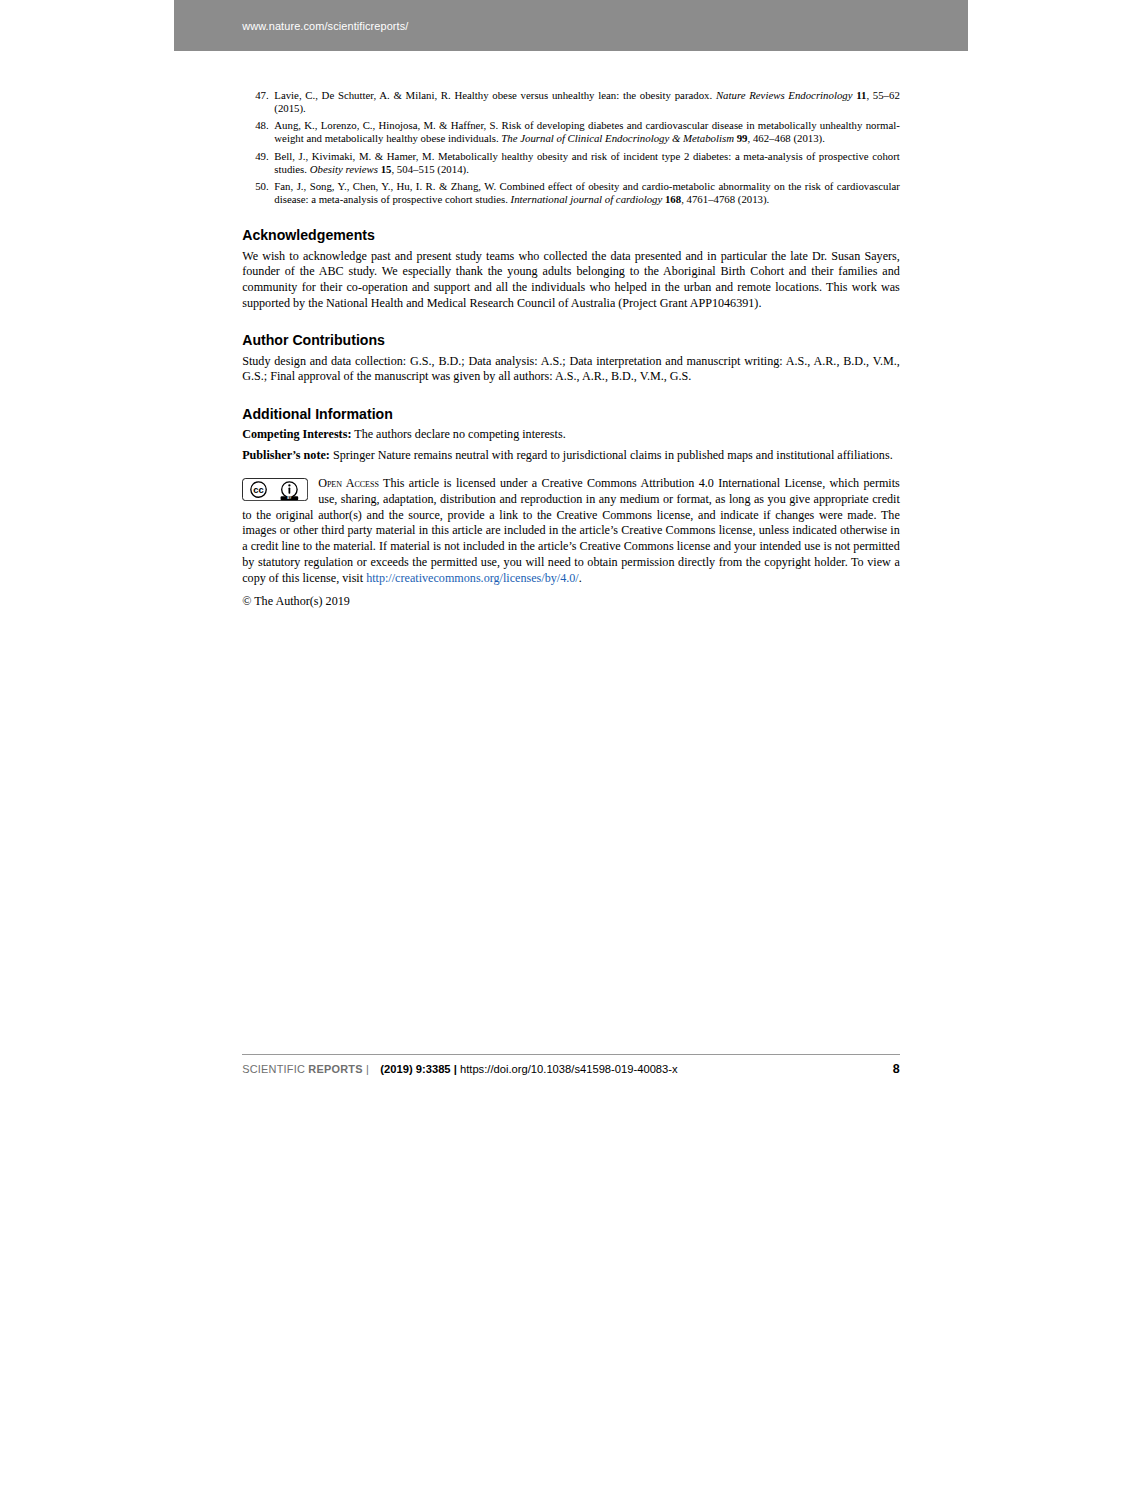www.nature.com/scientificreports/
Lavie, C., De Schutter, A. & Milani, R. Healthy obese versus unhealthy lean: the obesity paradox. Nature Reviews Endocrinology 11, 55–62 (2015).
Aung, K., Lorenzo, C., Hinojosa, M. & Haffner, S. Risk of developing diabetes and cardiovascular disease in metabolically unhealthy normal-weight and metabolically healthy obese individuals. The Journal of Clinical Endocrinology & Metabolism 99, 462–468 (2013).
Bell, J., Kivimaki, M. & Hamer, M. Metabolically healthy obesity and risk of incident type 2 diabetes: a meta-analysis of prospective cohort studies. Obesity reviews 15, 504–515 (2014).
Fan, J., Song, Y., Chen, Y., Hu, I. R. & Zhang, W. Combined effect of obesity and cardio-metabolic abnormality on the risk of cardiovascular disease: a meta-analysis of prospective cohort studies. International journal of cardiology 168, 4761–4768 (2013).
Acknowledgements
We wish to acknowledge past and present study teams who collected the data presented and in particular the late Dr. Susan Sayers, founder of the ABC study. We especially thank the young adults belonging to the Aboriginal Birth Cohort and their families and community for their co-operation and support and all the individuals who helped in the urban and remote locations. This work was supported by the National Health and Medical Research Council of Australia (Project Grant APP1046391).
Author Contributions
Study design and data collection: G.S., B.D.; Data analysis: A.S.; Data interpretation and manuscript writing: A.S., A.R., B.D., V.M., G.S.; Final approval of the manuscript was given by all authors: A.S., A.R., B.D., V.M., G.S.
Additional Information
Competing Interests: The authors declare no competing interests.
Publisher’s note: Springer Nature remains neutral with regard to jurisdictional claims in published maps and institutional affiliations.
cc BY
Open Access This article is licensed under a Creative Commons Attribution 4.0 International License, which permits use, sharing, adaptation, distribution and reproduction in any medium or format, as long as you give appropriate credit to the original author(s) and the source, provide a link to the Creative Commons license, and indicate if changes were made. The images or other third party material in this article are included in the article’s Creative Commons license, unless indicated otherwise in a credit line to the material. If material is not included in the article’s Creative Commons license and your intended use is not permitted by statutory regulation or exceeds the permitted use, you will need to obtain permission directly from the copyright holder. To view a copy of this license, visit http://creativecommons.org/licenses/by/4.0/.
© The Author(s) 2019
SCIENTIFIC REPORTS |
(2019) 9:3385 | https://doi.org/10.1038/s41598-019-40083-x
8